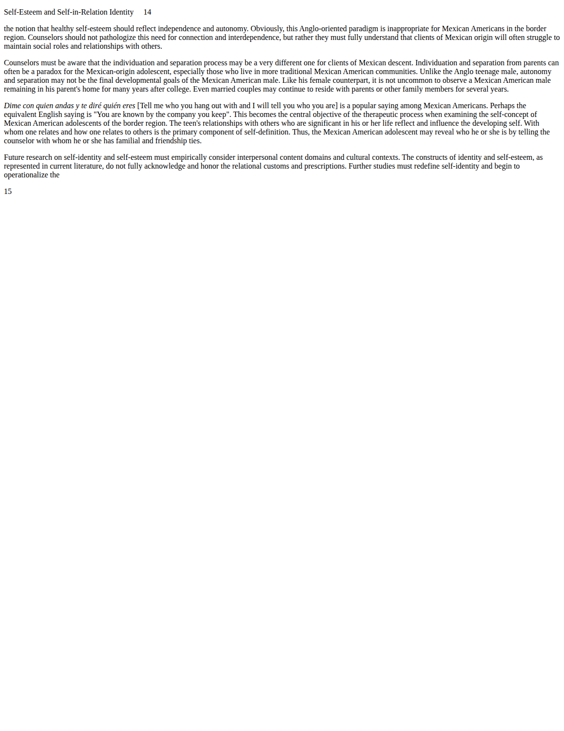Self-Esteem and Self-in-Relation Identity 14
the notion that healthy self-esteem should reflect independence and autonomy. Obviously, this Anglo-oriented paradigm is inappropriate for Mexican Americans in the border region. Counselors should not pathologize this need for connection and interdependence, but rather they must fully understand that clients of Mexican origin will often struggle to maintain social roles and relationships with others.
Counselors must be aware that the individuation and separation process may be a very different one for clients of Mexican descent. Individuation and separation from parents can often be a paradox for the Mexican-origin adolescent, especially those who live in more traditional Mexican American communities. Unlike the Anglo teenage male, autonomy and separation may not be the final developmental goals of the Mexican American male. Like his female counterpart, it is not uncommon to observe a Mexican American male remaining in his parent's home for many years after college. Even married couples may continue to reside with parents or other family members for several years.
Dime con quien andas y te diré quién eres [Tell me who you hang out with and I will tell you who you are] is a popular saying among Mexican Americans. Perhaps the equivalent English saying is "You are known by the company you keep". This becomes the central objective of the therapeutic process when examining the self-concept of Mexican American adolescents of the border region. The teen's relationships with others who are significant in his or her life reflect and influence the developing self. With whom one relates and how one relates to others is the primary component of self-definition. Thus, the Mexican American adolescent may reveal who he or she is by telling the counselor with whom he or she has familial and friendship ties.
Future research on self-identity and self-esteem must empirically consider interpersonal content domains and cultural contexts. The constructs of identity and self-esteem, as represented in current literature, do not fully acknowledge and honor the relational customs and prescriptions. Further studies must redefine self-identity and begin to operationalize the
15